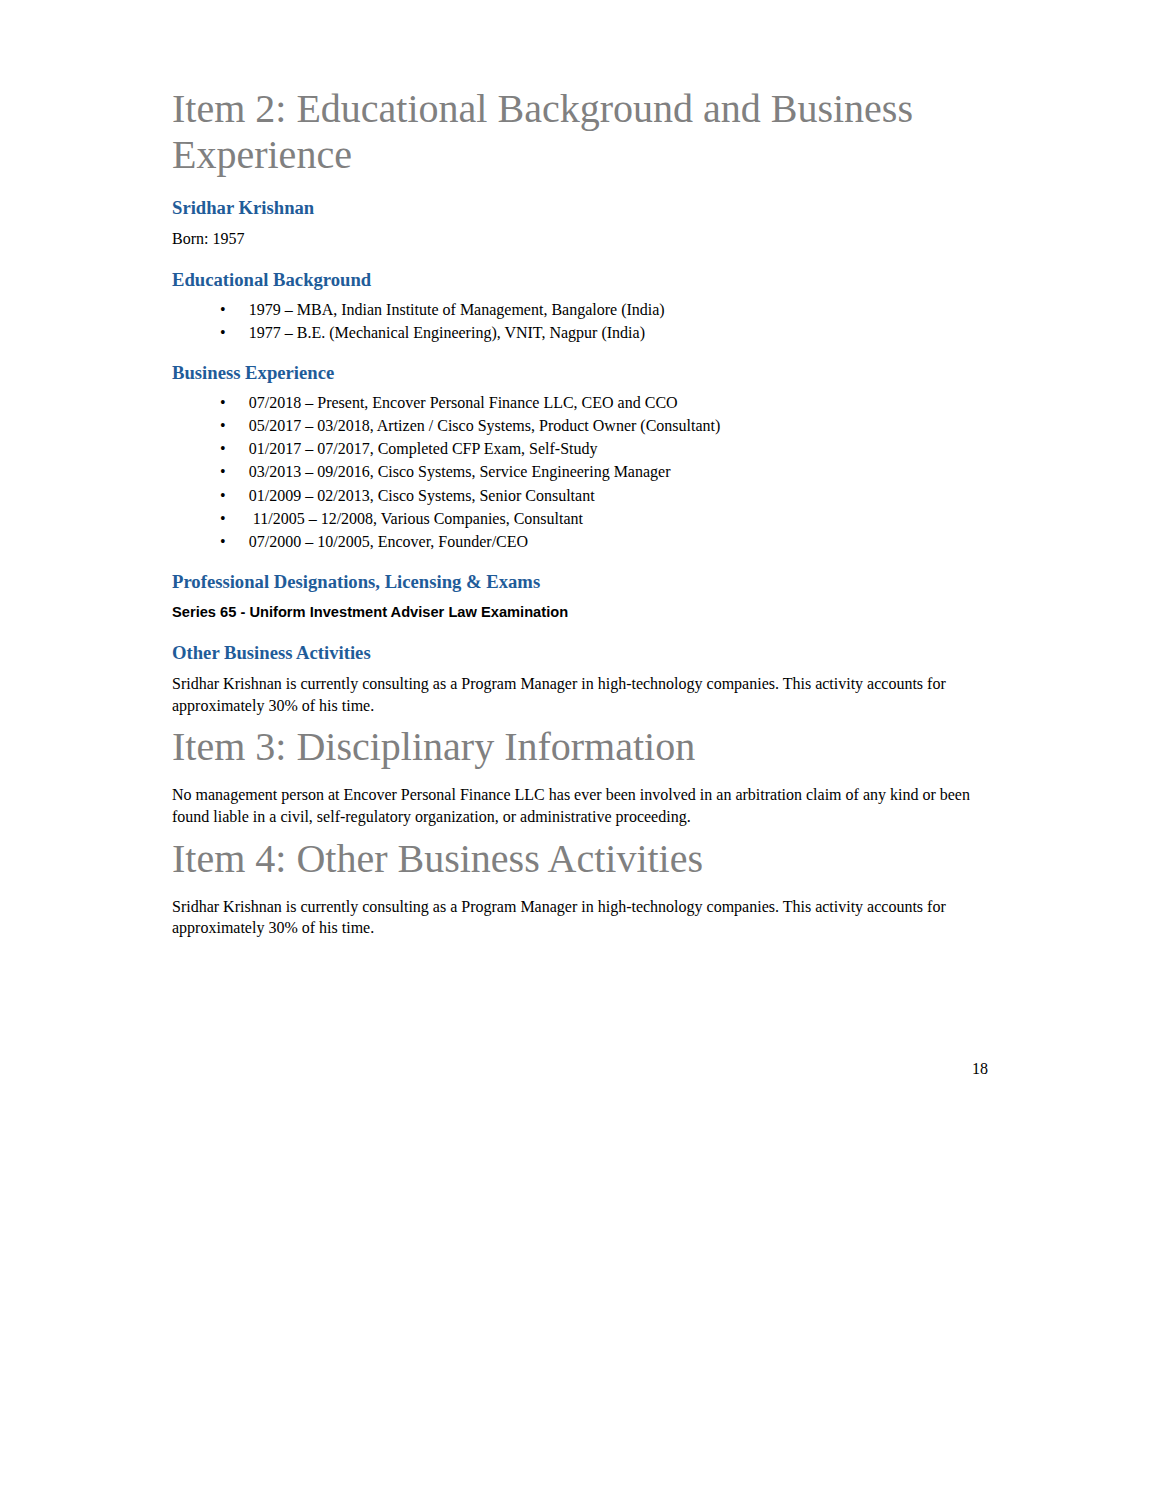Item 2: Educational Background and Business Experience
Sridhar Krishnan
Born: 1957
Educational Background
1979 – MBA, Indian Institute of Management, Bangalore (India)
1977 – B.E. (Mechanical Engineering), VNIT, Nagpur (India)
Business Experience
07/2018 – Present, Encover Personal Finance LLC, CEO and CCO
05/2017 – 03/2018, Artizen / Cisco Systems, Product Owner (Consultant)
01/2017 – 07/2017, Completed CFP Exam, Self-Study
03/2013 – 09/2016, Cisco Systems, Service Engineering Manager
01/2009 – 02/2013, Cisco Systems, Senior Consultant
11/2005 – 12/2008, Various Companies, Consultant
07/2000 – 10/2005, Encover, Founder/CEO
Professional Designations, Licensing & Exams
Series 65 - Uniform Investment Adviser Law Examination
Other Business Activities
Sridhar Krishnan is currently consulting as a Program Manager in high-technology companies. This activity accounts for approximately 30% of his time.
Item 3: Disciplinary Information
No management person at Encover Personal Finance LLC has ever been involved in an arbitration claim of any kind or been found liable in a civil, self-regulatory organization, or administrative proceeding.
Item 4: Other Business Activities
Sridhar Krishnan is currently consulting as a Program Manager in high-technology companies. This activity accounts for approximately 30% of his time.
18